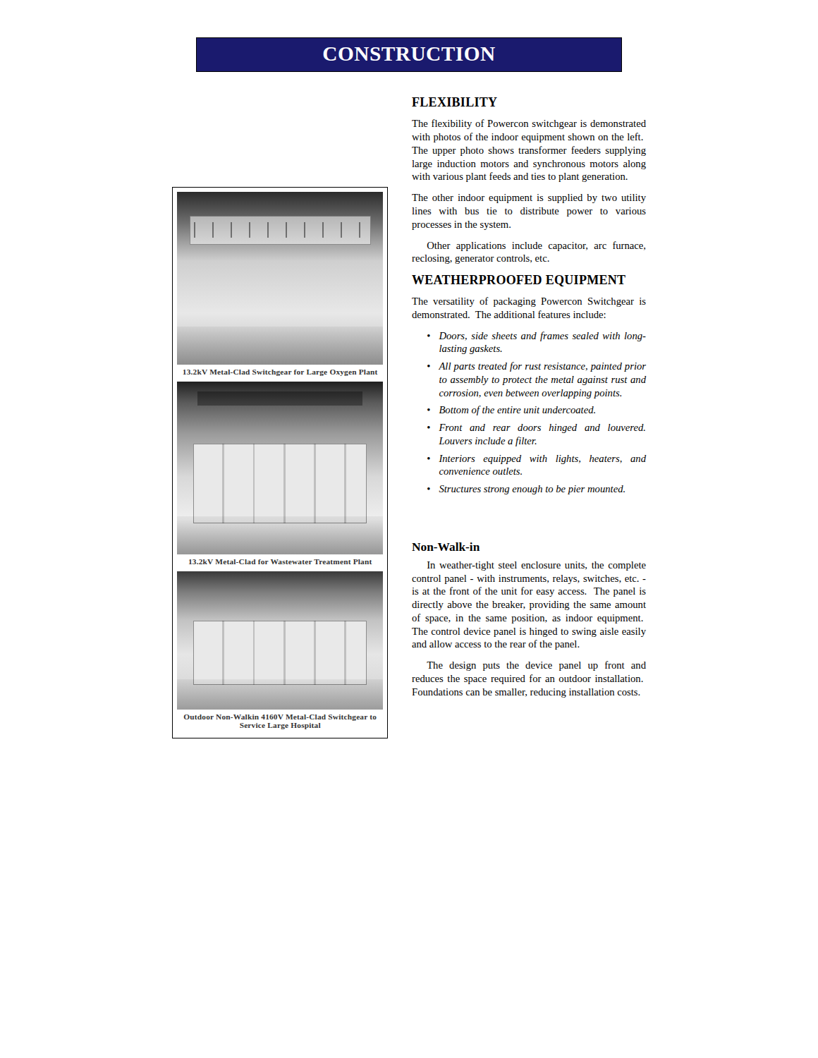CONSTRUCTION
13.2kV Metal-Clad Switchgear for Large Oxygen Plant
13.2kV Metal-Clad for Wastewater Treatment Plant
Outdoor Non-Walkin 4160V Metal-Clad Switchgear to Service Large Hospital
FLEXIBILITY
The flexibility of Powercon switchgear is demonstrated with photos of the indoor equipment shown on the left. The upper photo shows transformer feeders supplying large induction motors and synchronous motors along with various plant feeds and ties to plant generation.
The other indoor equipment is supplied by two utility lines with bus tie to distribute power to various processes in the system.
Other applications include capacitor, arc furnace, reclosing, generator controls, etc.
WEATHERPROOFED EQUIPMENT
The versatility of packaging Powercon Switchgear is demonstrated. The additional features include:
Doors, side sheets and frames sealed with long-lasting gaskets.
All parts treated for rust resistance, painted prior to assembly to protect the metal against rust and corrosion, even between overlapping points.
Bottom of the entire unit undercoated.
Front and rear doors hinged and louvered. Louvers include a filter.
Interiors equipped with lights, heaters, and convenience outlets.
Structures strong enough to be pier mounted.
Non-Walk-in
In weather-tight steel enclosure units, the complete control panel - with instruments, relays, switches, etc. - is at the front of the unit for easy access. The panel is directly above the breaker, providing the same amount of space, in the same position, as indoor equipment. The control device panel is hinged to swing aisle easily and allow access to the rear of the panel.
The design puts the device panel up front and reduces the space required for an outdoor installation. Foundations can be smaller, reducing installation costs.